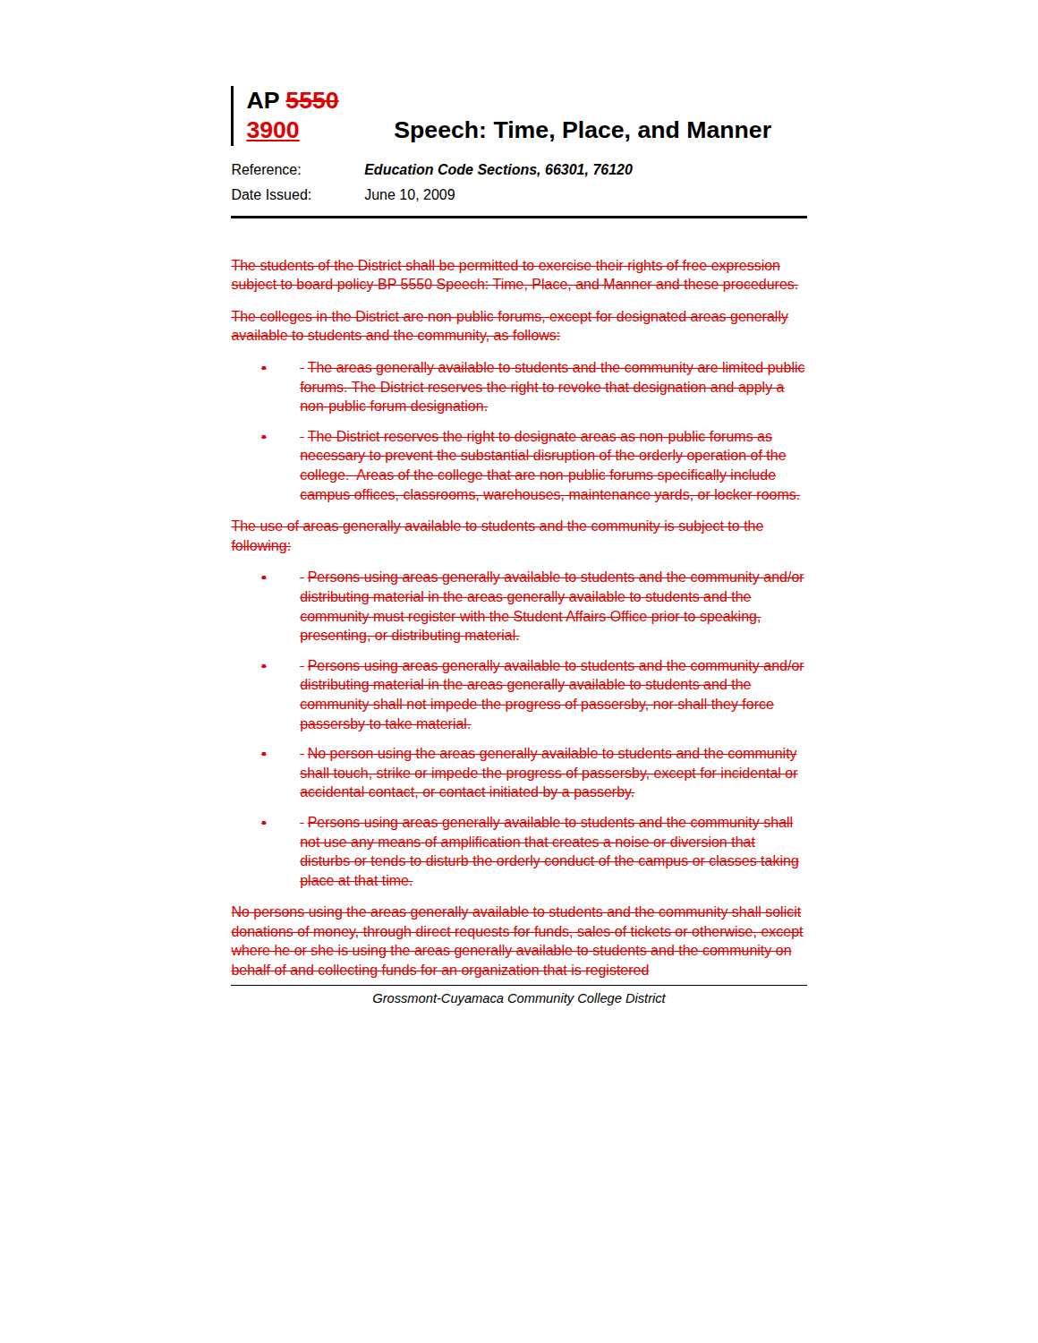AP 5550
3900 Speech: Time, Place, and Manner
Reference:
Education Code Sections, 66301, 76120
Date Issued:
June 10, 2009
The students of the District shall be permitted to exercise their rights of free expression subject to board policy BP 5550 Speech: Time, Place, and Manner and these procedures.
The colleges in the District are non-public forums, except for designated areas generally available to students and the community, as follows:
The areas generally available to students and the community are limited public forums. The District reserves the right to revoke that designation and apply a non-public forum designation.
The District reserves the right to designate areas as non-public forums as necessary to prevent the substantial disruption of the orderly operation of the college. Areas of the college that are non-public forums specifically include campus offices, classrooms, warehouses, maintenance yards, or locker rooms.
The use of areas generally available to students and the community is subject to the following:
Persons using areas generally available to students and the community and/or distributing material in the areas generally available to students and the community must register with the Student Affairs Office prior to speaking, presenting, or distributing material.
Persons using areas generally available to students and the community and/or distributing material in the areas generally available to students and the community shall not impede the progress of passersby, nor shall they force passersby to take material.
No person using the areas generally available to students and the community shall touch, strike or impede the progress of passersby, except for incidental or accidental contact, or contact initiated by a passerby.
Persons using areas generally available to students and the community shall not use any means of amplification that creates a noise or diversion that disturbs or tends to disturb the orderly conduct of the campus or classes taking place at that time.
No persons using the areas generally available to students and the community shall solicit donations of money, through direct requests for funds, sales of tickets or otherwise, except where he or she is using the areas generally available to students and the community on behalf of and collecting funds for an organization that is registered
Grossmont-Cuyamaca Community College District